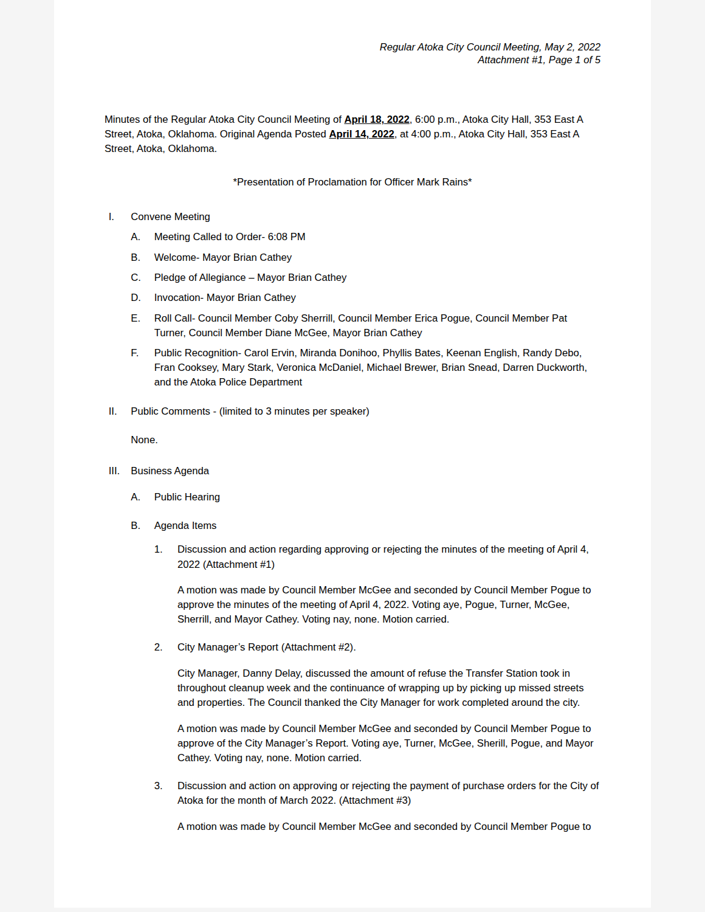Regular Atoka City Council Meeting, May 2, 2022
Attachment #1, Page 1 of 5
Minutes of the Regular Atoka City Council Meeting of April 18, 2022, 6:00 p.m., Atoka City Hall, 353 East A Street, Atoka, Oklahoma. Original Agenda Posted April 14, 2022, at 4:00 p.m., Atoka City Hall, 353 East A Street, Atoka, Oklahoma.
*Presentation of Proclamation for Officer Mark Rains*
I. Convene Meeting
A. Meeting Called to Order- 6:08 PM
B. Welcome- Mayor Brian Cathey
C. Pledge of Allegiance – Mayor Brian Cathey
D. Invocation- Mayor Brian Cathey
E. Roll Call- Council Member Coby Sherrill, Council Member Erica Pogue, Council Member Pat Turner, Council Member Diane McGee, Mayor Brian Cathey
F. Public Recognition- Carol Ervin, Miranda Donihoo, Phyllis Bates, Keenan English, Randy Debo, Fran Cooksey, Mary Stark, Veronica McDaniel, Michael Brewer, Brian Snead, Darren Duckworth, and the Atoka Police Department
II. Public Comments - (limited to 3 minutes per speaker)
None.
III. Business Agenda
A. Public Hearing
B. Agenda Items
1.
Discussion and action regarding approving or rejecting the minutes of the meeting of April 4, 2022 (Attachment #1)
A motion was made by Council Member McGee and seconded by Council Member Pogue to approve the minutes of the meeting of April 4, 2022. Voting aye, Pogue, Turner, McGee, Sherrill, and Mayor Cathey. Voting nay, none. Motion carried.
2.
City Manager’s Report (Attachment #2).
City Manager, Danny Delay, discussed the amount of refuse the Transfer Station took in throughout cleanup week and the continuance of wrapping up by picking up missed streets and properties. The Council thanked the City Manager for work completed around the city.
A motion was made by Council Member McGee and seconded by Council Member Pogue to approve of the City Manager’s Report. Voting aye, Turner, McGee, Sherill, Pogue, and Mayor Cathey. Voting nay, none. Motion carried.
3.
Discussion and action on approving or rejecting the payment of purchase orders for the City of Atoka for the month of March 2022. (Attachment #3)
A motion was made by Council Member McGee and seconded by Council Member Pogue to